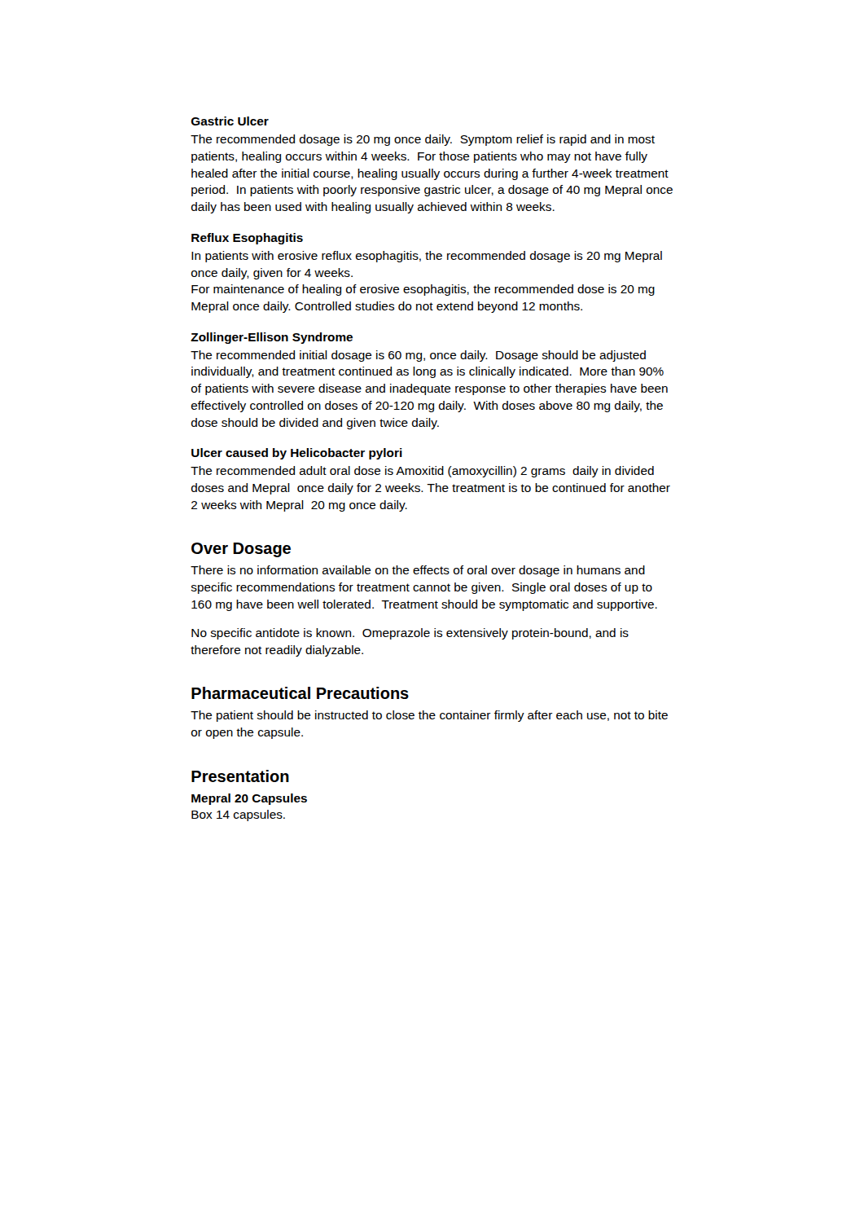Gastric Ulcer
The recommended dosage is 20 mg once daily. Symptom relief is rapid and in most patients, healing occurs within 4 weeks. For those patients who may not have fully healed after the initial course, healing usually occurs during a further 4-week treatment period. In patients with poorly responsive gastric ulcer, a dosage of 40 mg Mepral once daily has been used with healing usually achieved within 8 weeks.
Reflux Esophagitis
In patients with erosive reflux esophagitis, the recommended dosage is 20 mg Mepral once daily, given for 4 weeks.
For maintenance of healing of erosive esophagitis, the recommended dose is 20 mg Mepral once daily. Controlled studies do not extend beyond 12 months.
Zollinger-Ellison Syndrome
The recommended initial dosage is 60 mg, once daily. Dosage should be adjusted individually, and treatment continued as long as is clinically indicated. More than 90% of patients with severe disease and inadequate response to other therapies have been effectively controlled on doses of 20-120 mg daily. With doses above 80 mg daily, the dose should be divided and given twice daily.
Ulcer caused by Helicobacter pylori
The recommended adult oral dose is Amoxitid (amoxycillin) 2 grams daily in divided doses and Mepral once daily for 2 weeks. The treatment is to be continued for another 2 weeks with Mepral 20 mg once daily.
Over Dosage
There is no information available on the effects of oral over dosage in humans and specific recommendations for treatment cannot be given. Single oral doses of up to 160 mg have been well tolerated. Treatment should be symptomatic and supportive.
No specific antidote is known. Omeprazole is extensively protein-bound, and is therefore not readily dialyzable.
Pharmaceutical Precautions
The patient should be instructed to close the container firmly after each use, not to bite or open the capsule.
Presentation
Mepral 20 Capsules
Box 14 capsules.